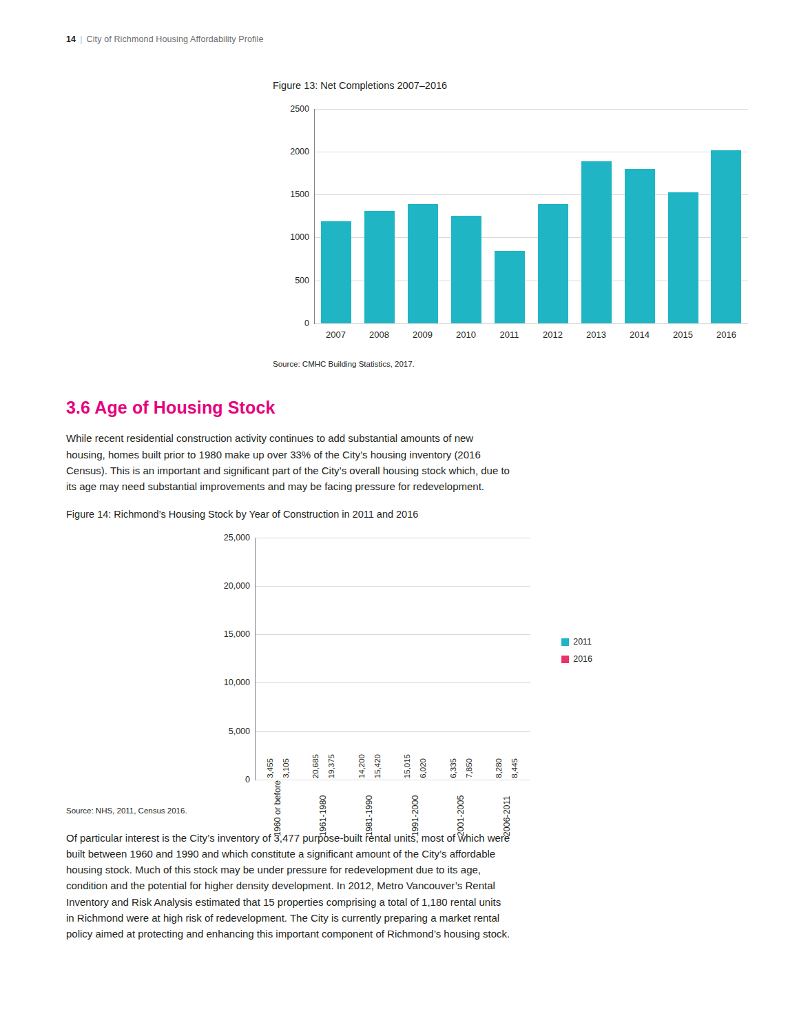14|City of Richmond Housing Affordability Profile
Figure 13: Net Completions 2007–2016
2500
2000
1500
1000
500
0
20072008200920102011 20122013201420152016
Source: CMHC Building Statistics, 2017.
3.6 Age of Housing Stock
While recent residential construction activity continues to add substantial amounts of new housing, homes built prior to 1980 make up over 33% of the City’s housing inventory (2016 Census). This is an important and significant part of the City’s overall housing stock which, due to its age may need substantial improvements and may be facing pressure for redevelopment.
Figure 14: Richmond’s Housing Stock by Year of Construction in 2011 and 2016
25,000
20,000
15,000
10,000
5,000
0
3,455
3,105
20,685
19,375
14,200
15,420
15,015
6,020
6,335
7,850
8,280
8,445
1960 or before 1961-1980 1981-1990 1991-2000 2001-2005 2006-2011
2011
2016
Source: NHS, 2011, Census 2016.
Of particular interest is the City’s inventory of 3,477 purpose-built rental units, most of which were built between 1960 and 1990 and which constitute a significant amount of the City’s affordable housing stock. Much of this stock may be under pressure for redevelopment due to its age, condition and the potential for higher density development. In 2012, Metro Vancouver’s Rental Inventory and Risk Analysis estimated that 15 properties comprising a total of 1,180 rental units in Richmond were at high risk of redevelopment. The City is currently preparing a market rental policy aimed at protecting and enhancing this important component of Richmond’s housing stock.